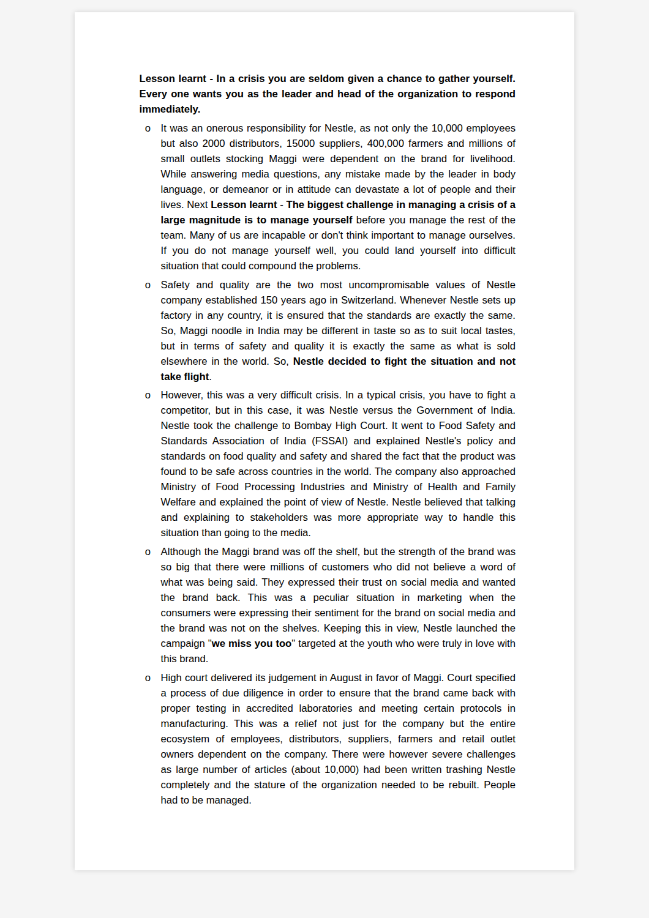Lesson learnt - In a crisis you are seldom given a chance to gather yourself. Every one wants you as the leader and head of the organization to respond immediately.
It was an onerous responsibility for Nestle, as not only the 10,000 employees but also 2000 distributors, 15000 suppliers, 400,000 farmers and millions of small outlets stocking Maggi were dependent on the brand for livelihood. While answering media questions, any mistake made by the leader in body language, or demeanor or in attitude can devastate a lot of people and their lives. Next Lesson learnt - The biggest challenge in managing a crisis of a large magnitude is to manage yourself before you manage the rest of the team. Many of us are incapable or don't think important to manage ourselves. If you do not manage yourself well, you could land yourself into difficult situation that could compound the problems.
Safety and quality are the two most uncompromisable values of Nestle company established 150 years ago in Switzerland. Whenever Nestle sets up factory in any country, it is ensured that the standards are exactly the same. So, Maggi noodle in India may be different in taste so as to suit local tastes, but in terms of safety and quality it is exactly the same as what is sold elsewhere in the world. So, Nestle decided to fight the situation and not take flight.
However, this was a very difficult crisis. In a typical crisis, you have to fight a competitor, but in this case, it was Nestle versus the Government of India. Nestle took the challenge to Bombay High Court. It went to Food Safety and Standards Association of India (FSSAI) and explained Nestle's policy and standards on food quality and safety and shared the fact that the product was found to be safe across countries in the world. The company also approached Ministry of Food Processing Industries and Ministry of Health and Family Welfare and explained the point of view of Nestle. Nestle believed that talking and explaining to stakeholders was more appropriate way to handle this situation than going to the media.
Although the Maggi brand was off the shelf, but the strength of the brand was so big that there were millions of customers who did not believe a word of what was being said. They expressed their trust on social media and wanted the brand back. This was a peculiar situation in marketing when the consumers were expressing their sentiment for the brand on social media and the brand was not on the shelves. Keeping this in view, Nestle launched the campaign "we miss you too" targeted at the youth who were truly in love with this brand.
High court delivered its judgement in August in favor of Maggi. Court specified a process of due diligence in order to ensure that the brand came back with proper testing in accredited laboratories and meeting certain protocols in manufacturing. This was a relief not just for the company but the entire ecosystem of employees, distributors, suppliers, farmers and retail outlet owners dependent on the company. There were however severe challenges as large number of articles (about 10,000) had been written trashing Nestle completely and the stature of the organization needed to be rebuilt. People had to be managed.